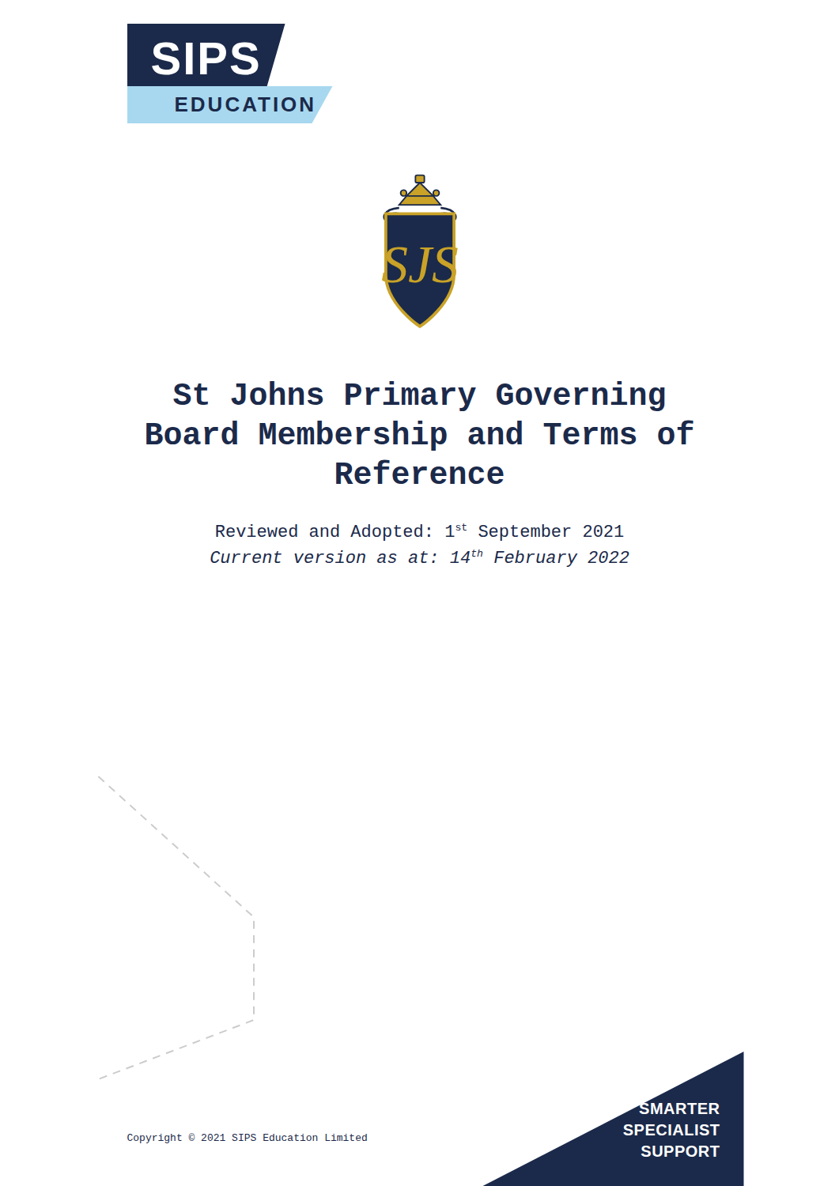SIPS
EDUCATION
SJS
St Johns Primary Governing Board Membership and Terms of Reference
Reviewed and Adopted: 1st September 2021
Current version as at: 14th February 2022
Copyright © 2021 SIPS Education Limited
SMARTER
SPECIALIST
SUPPORT